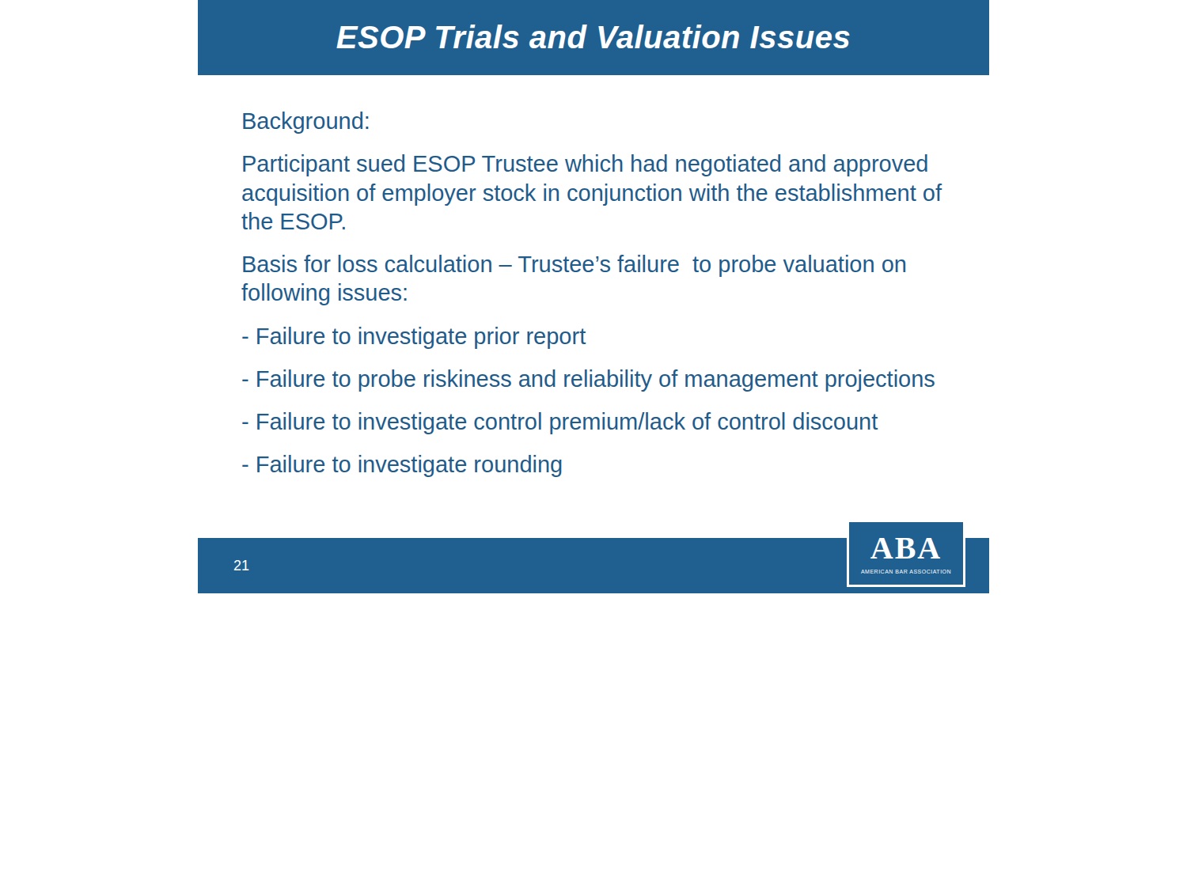ESOP Trials and Valuation Issues
Background:
Participant sued ESOP Trustee which had negotiated and approved acquisition of employer stock in conjunction with the establishment of the ESOP.
Basis for loss calculation – Trustee’s failure to probe valuation on following issues:
- Failure to investigate prior report
- Failure to probe riskiness and reliability of management projections
- Failure to investigate control premium/lack of control discount
- Failure to investigate rounding
21
ABA American Bar Association